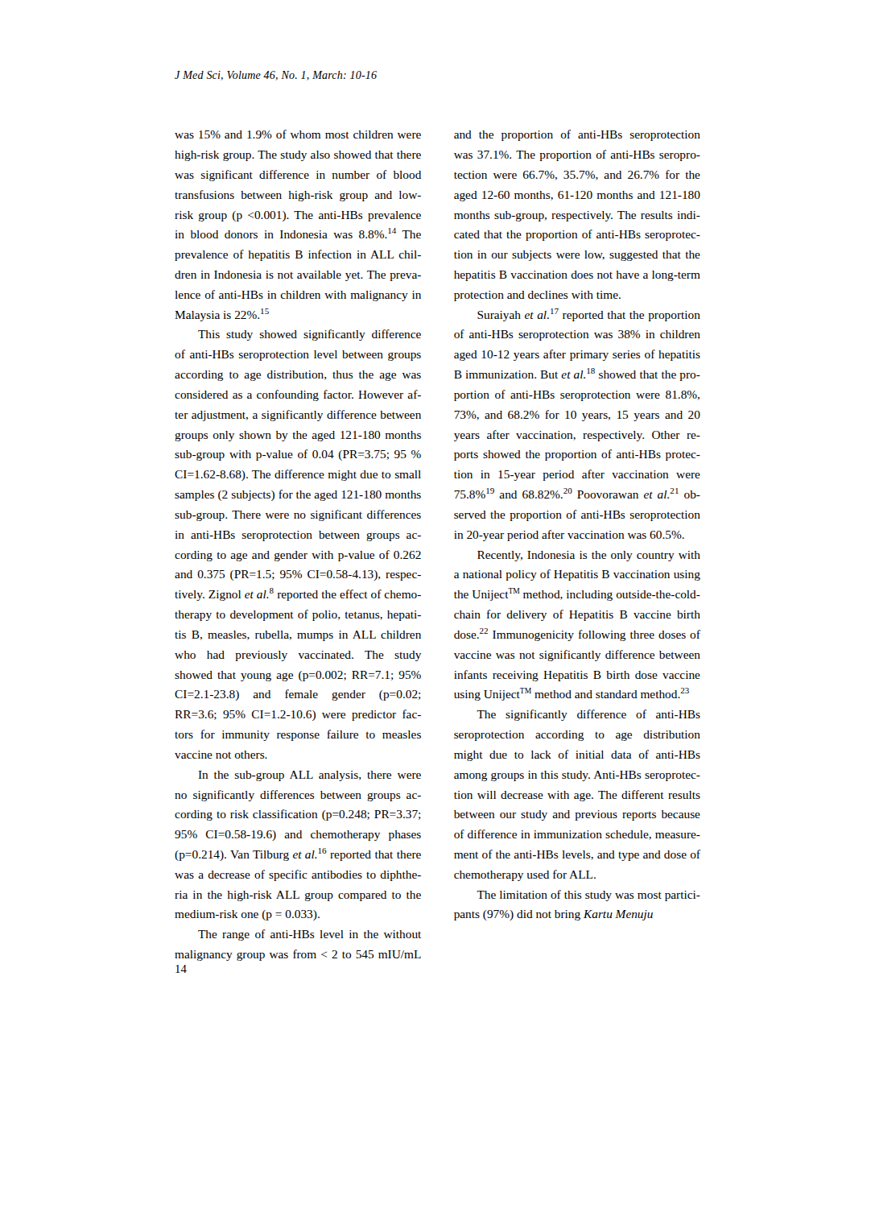J Med Sci, Volume 46, No. 1, March: 10-16
was 15% and 1.9% of whom most children were high-risk group. The study also showed that there was significant difference in number of blood transfusions between high-risk group and low-risk group (p <0.001). The anti-HBs prevalence in blood donors in Indonesia was 8.8%.14 The prevalence of hepatitis B infection in ALL children in Indonesia is not available yet. The prevalence of anti-HBs in children with malignancy in Malaysia is 22%.15
This study showed significantly difference of anti-HBs seroprotection level between groups according to age distribution, thus the age was considered as a confounding factor. However after adjustment, a significantly difference between groups only shown by the aged 121-180 months sub-group with p-value of 0.04 (PR=3.75; 95 % CI=1.62-8.68). The difference might due to small samples (2 subjects) for the aged 121-180 months sub-group. There were no significant differences in anti-HBs seroprotection between groups according to age and gender with p-value of 0.262 and 0.375 (PR=1.5; 95% CI=0.58-4.13), respectively. Zignol et al.8 reported the effect of chemotherapy to development of polio, tetanus, hepatitis B, measles, rubella, mumps in ALL children who had previously vaccinated. The study showed that young age (p=0.002; RR=7.1; 95% CI=2.1-23.8) and female gender (p=0.02; RR=3.6; 95% CI=1.2-10.6) were predictor factors for immunity response failure to measles vaccine not others.
In the sub-group ALL analysis, there were no significantly differences between groups according to risk classification (p=0.248; PR=3.37; 95% CI=0.58-19.6) and chemotherapy phases (p=0.214). Van Tilburg et al.16 reported that there was a decrease of specific antibodies to diphtheria in the high-risk ALL group compared to the medium-risk one (p = 0.033).
The range of anti-HBs level in the without malignancy group was from < 2 to 545 mIU/mL and the proportion of anti-HBs seroprotection was 37.1%. The proportion of anti-HBs seroprotection were 66.7%, 35.7%, and 26.7% for the aged 12-60 months, 61-120 months and 121-180 months sub-group, respectively. The results indicated that the proportion of anti-HBs seroprotection in our subjects were low, suggested that the hepatitis B vaccination does not have a long-term protection and declines with time.
Suraiyah et al.17 reported that the proportion of anti-HBs seroprotection was 38% in children aged 10-12 years after primary series of hepatitis B immunization. But et al.18 showed that the proportion of anti-HBs seroprotection were 81.8%, 73%, and 68.2% for 10 years, 15 years and 20 years after vaccination, respectively. Other reports showed the proportion of anti-HBs protection in 15-year period after vaccination were 75.8%19 and 68.82%.20 Poovorawan et al.21 observed the proportion of anti-HBs seroprotection in 20-year period after vaccination was 60.5%.
Recently, Indonesia is the only country with a national policy of Hepatitis B vaccination using the UnijectTM method, including outside-the-cold-chain for delivery of Hepatitis B vaccine birth dose.22 Immunogenicity following three doses of vaccine was not significantly difference between infants receiving Hepatitis B birth dose vaccine using UnijectTM method and standard method.23
The significantly difference of anti-HBs seroprotection according to age distribution might due to lack of initial data of anti-HBs among groups in this study. Anti-HBs seroprotection will decrease with age. The different results between our study and previous reports because of difference in immunization schedule, measurement of the anti-HBs levels, and type and dose of chemotherapy used for ALL.
The limitation of this study was most participants (97%) did not bring Kartu Menuju
14